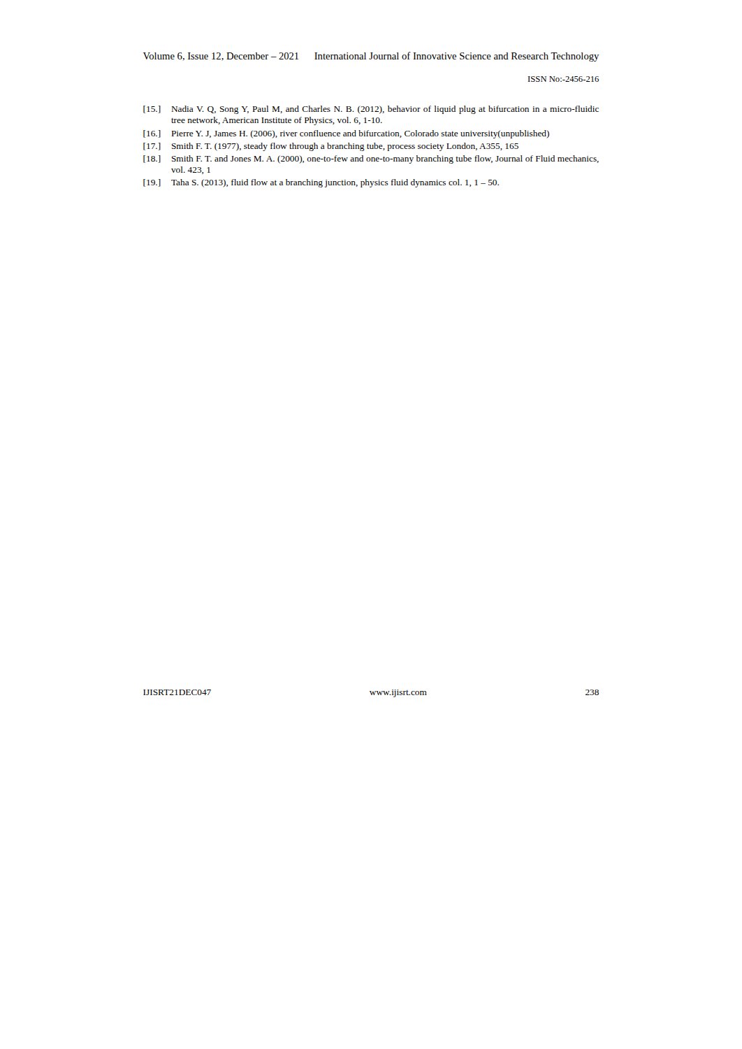Volume 6, Issue 12, December – 2021
International Journal of Innovative Science and Research Technology
ISSN No:-2456-216
[15.] Nadia V. Q, Song Y, Paul M, and Charles N. B. (2012), behavior of liquid plug at bifurcation in a micro-fluidic tree network, American Institute of Physics, vol. 6, 1-10.
[16.] Pierre Y. J, James H. (2006), river confluence and bifurcation, Colorado state university(unpublished)
[17.] Smith F. T. (1977), steady flow through a branching tube, process society London, A355, 165
[18.] Smith F. T. and Jones M. A. (2000), one-to-few and one-to-many branching tube flow, Journal of Fluid mechanics, vol. 423, 1
[19.] Taha S. (2013), fluid flow at a branching junction, physics fluid dynamics col. 1, 1 – 50.
IJISRT21DEC047
www.ijisrt.com
238